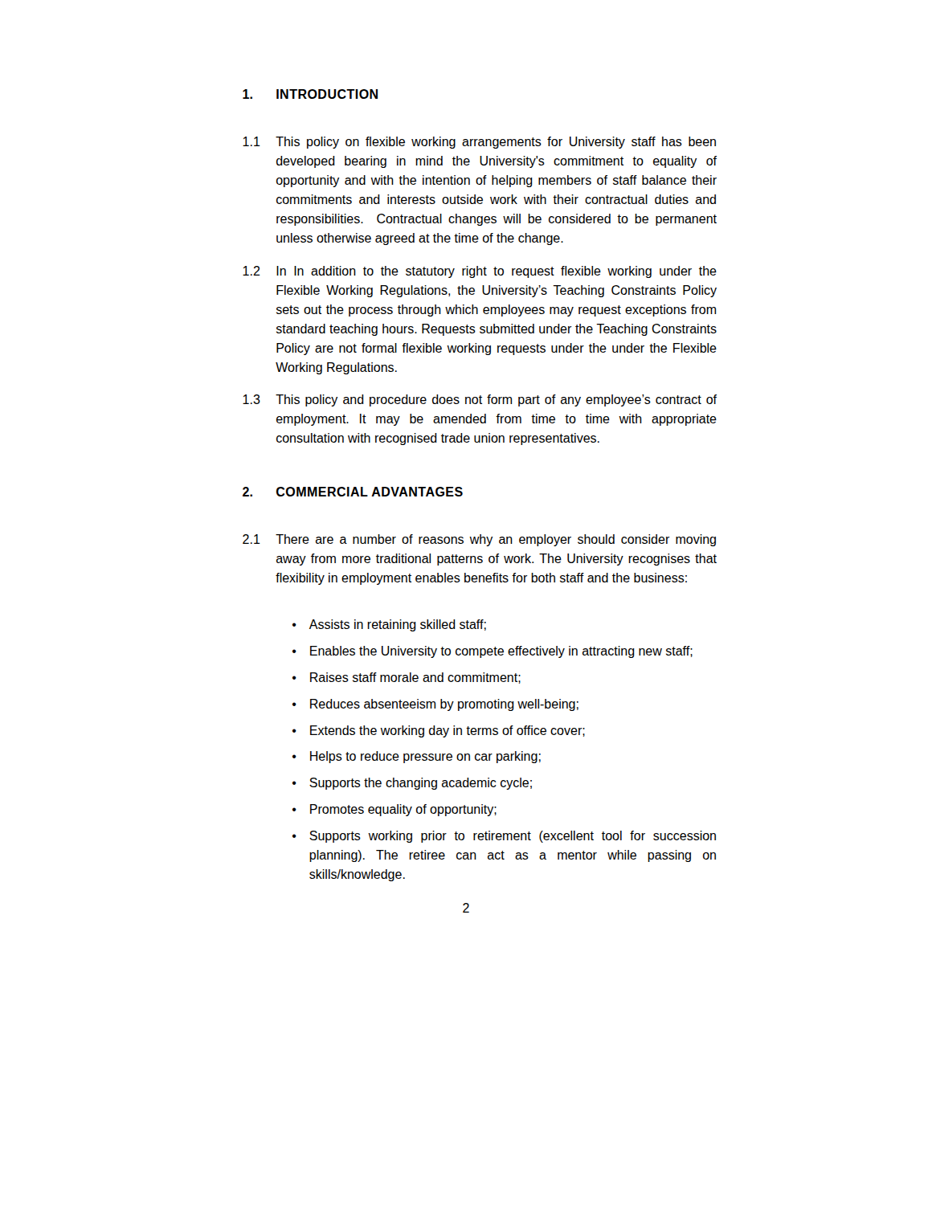1. INTRODUCTION
1.1
This policy on flexible working arrangements for University staff has been developed bearing in mind the University's commitment to equality of opportunity and with the intention of helping members of staff balance their commitments and interests outside work with their contractual duties and responsibilities. Contractual changes will be considered to be permanent unless otherwise agreed at the time of the change.
1.2
In In addition to the statutory right to request flexible working under the Flexible Working Regulations, the University’s Teaching Constraints Policy sets out the process through which employees may request exceptions from standard teaching hours. Requests submitted under the Teaching Constraints Policy are not formal flexible working requests under the under the Flexible Working Regulations.
1.3
This policy and procedure does not form part of any employee’s contract of employment. It may be amended from time to time with appropriate consultation with recognised trade union representatives.
2. COMMERCIAL ADVANTAGES
2.1
There are a number of reasons why an employer should consider moving away from more traditional patterns of work. The University recognises that flexibility in employment enables benefits for both staff and the business:
Assists in retaining skilled staff;
Enables the University to compete effectively in attracting new staff;
Raises staff morale and commitment;
Reduces absenteeism by promoting well-being;
Extends the working day in terms of office cover;
Helps to reduce pressure on car parking;
Supports the changing academic cycle;
Promotes equality of opportunity;
Supports working prior to retirement (excellent tool for succession planning). The retiree can act as a mentor while passing on skills/knowledge.
2